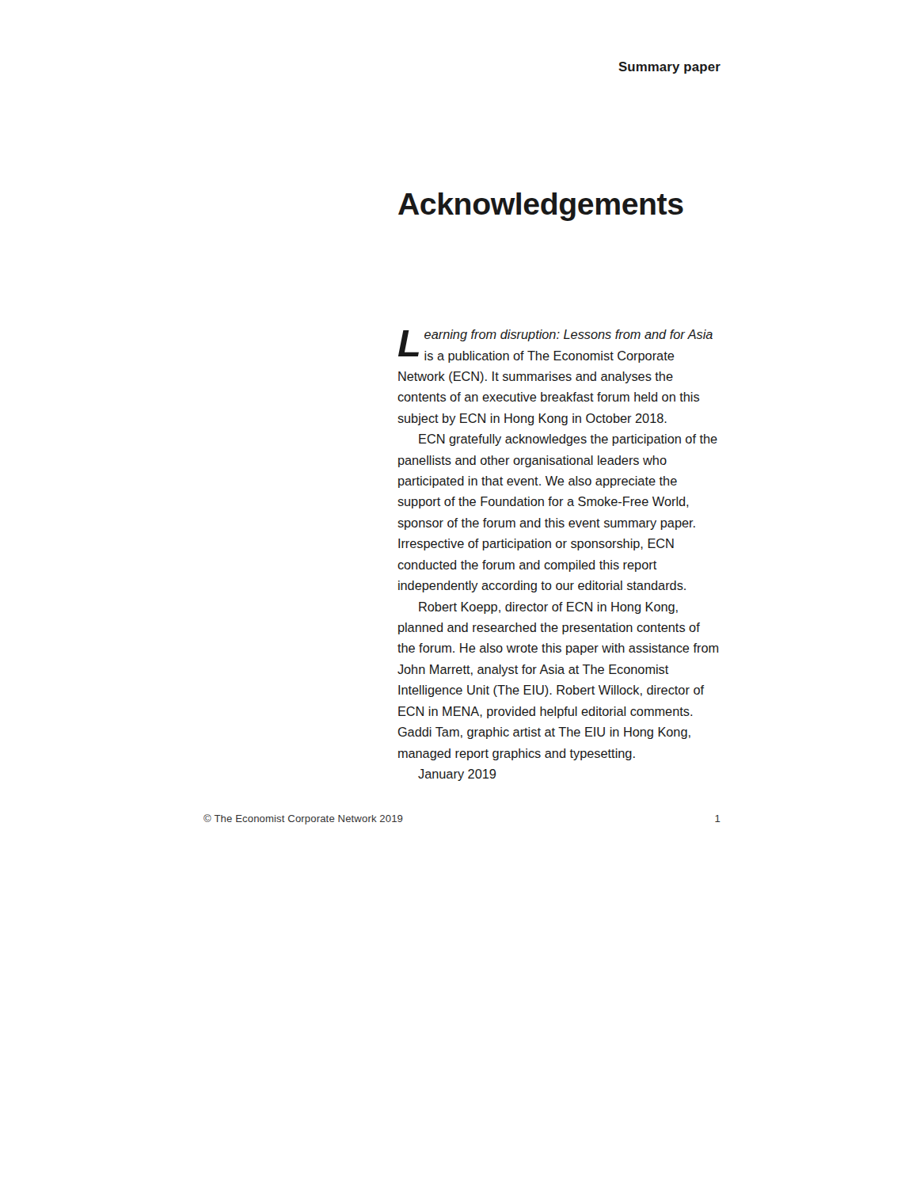Summary paper
Acknowledgements
Learning from disruption: Lessons from and for Asia is a publication of The Economist Corporate Network (ECN). It summarises and analyses the contents of an executive breakfast forum held on this subject by ECN in Hong Kong in October 2018.
ECN gratefully acknowledges the participation of the panellists and other organisational leaders who participated in that event. We also appreciate the support of the Foundation for a Smoke-Free World, sponsor of the forum and this event summary paper. Irrespective of participation or sponsorship, ECN conducted the forum and compiled this report independently according to our editorial standards.
Robert Koepp, director of ECN in Hong Kong, planned and researched the presentation contents of the forum. He also wrote this paper with assistance from John Marrett, analyst for Asia at The Economist Intelligence Unit (The EIU). Robert Willock, director of ECN in MENA, provided helpful editorial comments. Gaddi Tam, graphic artist at The EIU in Hong Kong, managed report graphics and typesetting.
January 2019
© The Economist Corporate Network 2019 1